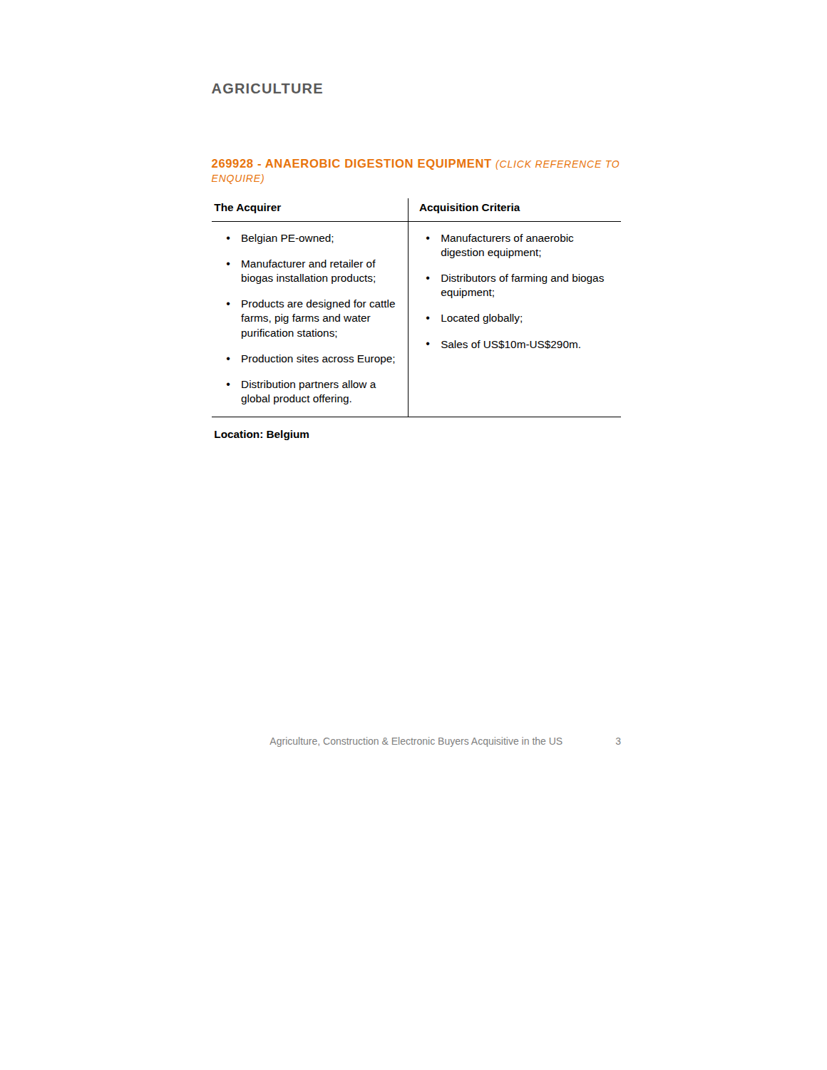AGRICULTURE
269928 - ANAEROBIC DIGESTION EQUIPMENT (CLICK REFERENCE TO ENQUIRE)
| The Acquirer | Acquisition Criteria |
| --- | --- |
| Belgian PE-owned; Manufacturer and retailer of biogas installation products; Products are designed for cattle farms, pig farms and water purification stations; Production sites across Europe; Distribution partners allow a global product offering. | Manufacturers of anaerobic digestion equipment; Distributors of farming and biogas equipment; Located globally; Sales of US$10m-US$290m. |
Location: Belgium
Agriculture, Construction & Electronic Buyers Acquisitive in the US 3